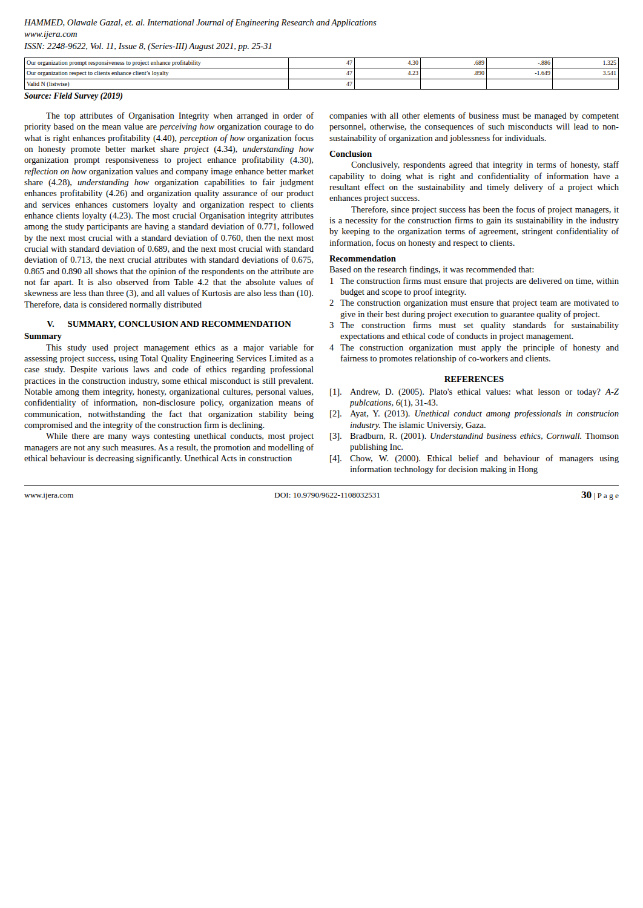HAMMED, Olawale Gazal, et. al. International Journal of Engineering Research and Applications
www.ijera.com
ISSN: 2248-9622, Vol. 11, Issue 8, (Series-III) August 2021, pp. 25-31
| Our organization prompt responsiveness to project enhance profitability | 47 | 4.30 | .689 | -.886 | 1.325 |
| Our organization respect to clients enhance client’s loyalty | 47 | 4.23 | .890 | -1.649 | 3.541 |
| Valid N (listwise) | 47 | | | | |
Source: Field Survey (2019)
The top attributes of Organisation Integrity when arranged in order of priority based on the mean value are perceiving how organization courage to do what is right enhances profitability (4.40), perception of how organization focus on honesty promote better market share project (4.34), understanding how organization prompt responsiveness to project enhance profitability (4.30), reflection on how organization values and company image enhance better market share (4.28), understanding how organization capabilities to fair judgment enhances profitability (4.26) and organization quality assurance of our product and services enhances customers loyalty and organization respect to clients enhance clients loyalty (4.23). The most crucial Organisation integrity attributes among the study participants are having a standard deviation of 0.771, followed by the next most crucial with a standard deviation of 0.760, then the next most crucial with standard deviation of 0.689, and the next most crucial with standard deviation of 0.713, the next crucial attributes with standard deviations of 0.675, 0.865 and 0.890 all shows that the opinion of the respondents on the attribute are not far apart. It is also observed from Table 4.2 that the absolute values of skewness are less than three (3), and all values of Kurtosis are also less than (10). Therefore, data is considered normally distributed
V. SUMMARY, CONCLUSION AND RECOMMENDATION
Summary
This study used project management ethics as a major variable for assessing project success, using Total Quality Engineering Services Limited as a case study. Despite various laws and code of ethics regarding professional practices in the construction industry, some ethical misconduct is still prevalent. Notable among them integrity, honesty, organizational cultures, personal values, confidentiality of information, non-disclosure policy, organization means of communication, notwithstanding the fact that organization stability being compromised and the integrity of the construction firm is declining.
While there are many ways contesting unethical conducts, most project managers are not any such measures. As a result, the promotion and modelling of ethical behaviour is decreasing significantly. Unethical Acts in construction
companies with all other elements of business must be managed by competent personnel, otherwise, the consequences of such misconducts will lead to non-sustainability of organization and joblessness for individuals.
Conclusion
Conclusively, respondents agreed that integrity in terms of honesty, staff capability to doing what is right and confidentiality of information have a resultant effect on the sustainability and timely delivery of a project which enhances project success.
Therefore, since project success has been the focus of project managers, it is a necessity for the construction firms to gain its sustainability in the industry by keeping to the organization terms of agreement, stringent confidentiality of information, focus on honesty and respect to clients.
Recommendation
Based on the research findings, it was recommended that:
1 The construction firms must ensure that projects are delivered on time, within budget and scope to proof integrity.
2 The construction organization must ensure that project team are motivated to give in their best during project execution to guarantee quality of project.
3 The construction firms must set quality standards for sustainability expectations and ethical code of conducts in project management.
4 The construction organization must apply the principle of honesty and fairness to promotes relationship of co-workers and clients.
REFERENCES
[1]. Andrew, D. (2005). Plato's ethical values: what lesson or today? A-Z publcations, 6(1), 31-43.
[2]. Ayat, Y. (2013). Unethical conduct among professionals in construcion industry. The islamic Universiy, Gaza.
[3]. Bradburn, R. (2001). Understandind business ethics, Cornwall. Thomson publishing Inc.
[4]. Chow, W. (2000). Ethical belief and behaviour of managers using information technology for decision making in Hong
www.ijera.com
DOI: 10.9790/9622-1108032531
30 | P a g e